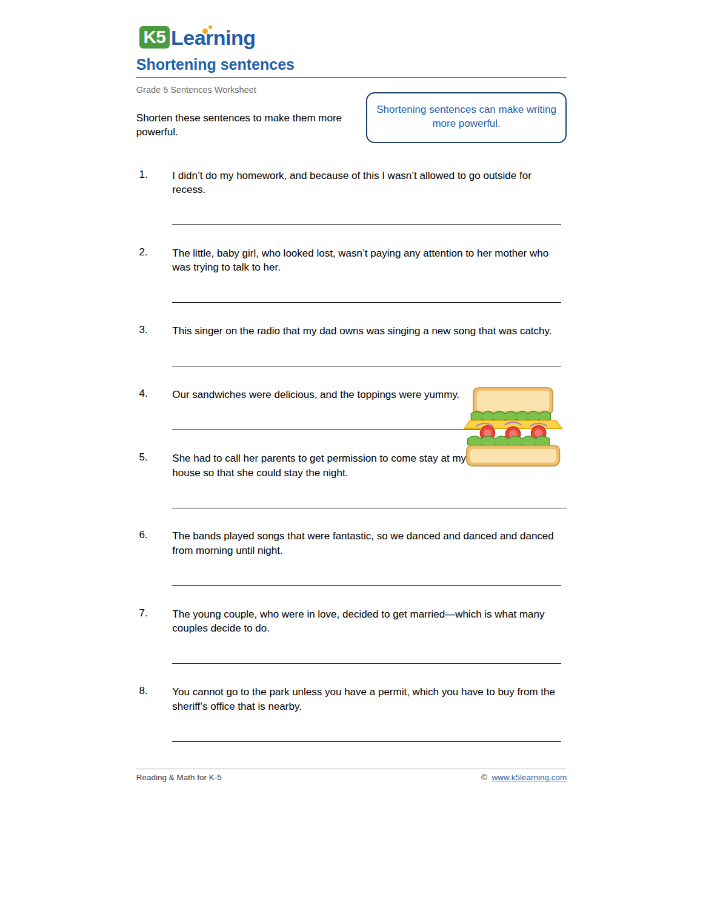K5 Learning
Shortening sentences
Grade 5 Sentences Worksheet
Shorten these sentences to make them more powerful.
Shortening sentences can make writing more powerful.
1.
I didn’t do my homework, and because of this I wasn’t allowed to go outside for recess.
2.
The little, baby girl, who looked lost, wasn’t paying any attention to her mother who was trying to talk to her.
3.
This singer on the radio that my dad owns was singing a new song that was catchy.
4.
Our sandwiches were delicious, and the toppings were yummy.
5.
She had to call her parents to get permission to come stay at my house so that she could stay the night.
6.
The bands played songs that were fantastic, so we danced and danced and danced from morning until night.
7.
The young couple, who were in love, decided to get married—which is what many couples decide to do.
8.
You cannot go to the park unless you have a permit, which you have to buy from the sheriff’s office that is nearby.
Reading & Math for K-5 © www.k5learning.com